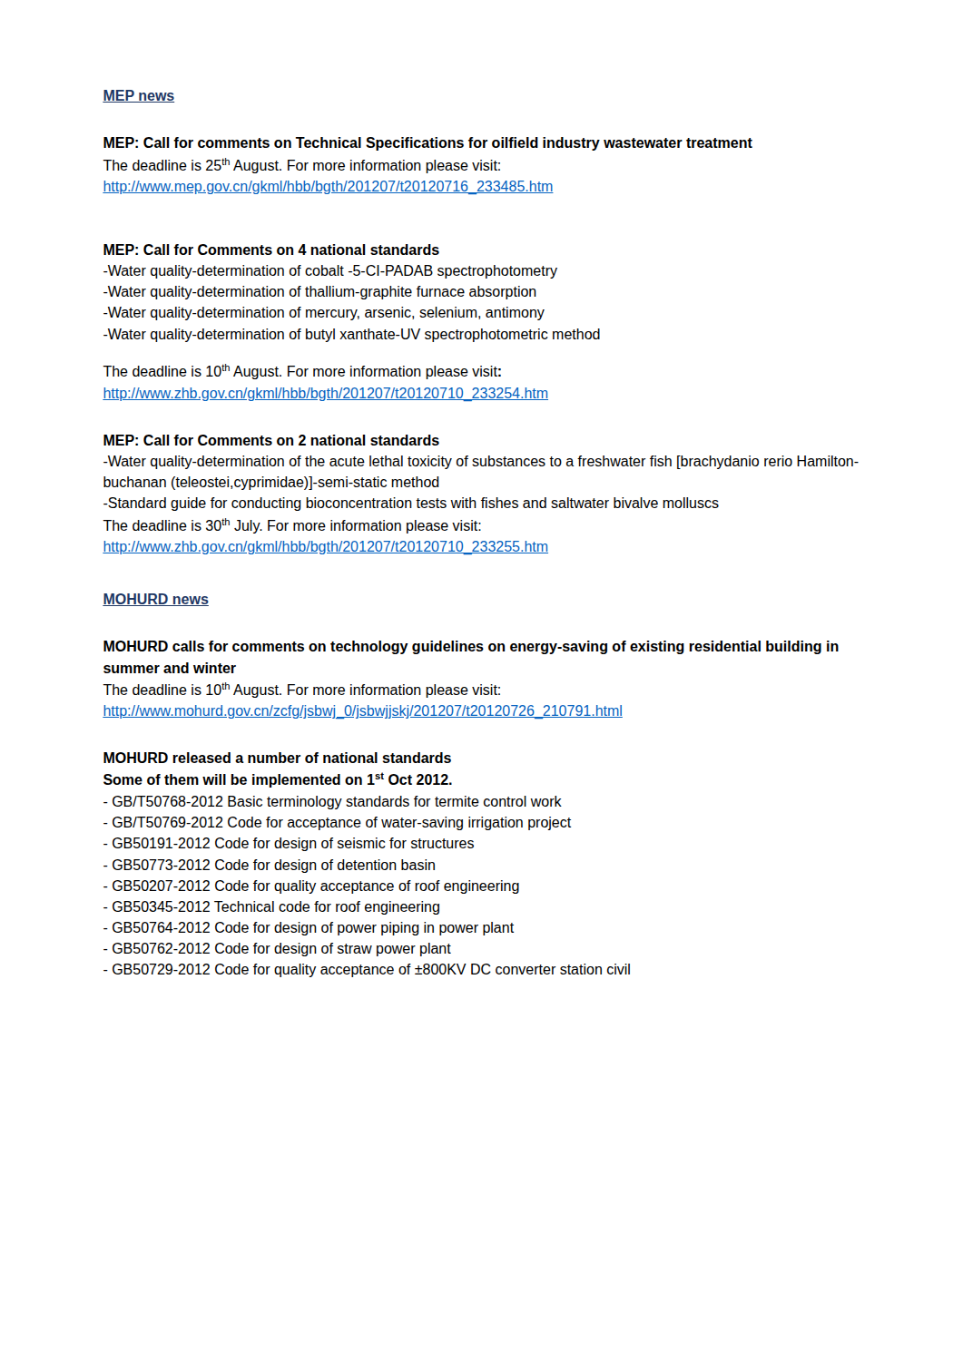MEP news
MEP: Call for comments on Technical Specifications for oilfield industry wastewater treatment
The deadline is 25th August. For more information please visit:
http://www.mep.gov.cn/gkml/hbb/bgth/201207/t20120716_233485.htm
MEP: Call for Comments on 4 national standards
-Water quality-determination of cobalt -5-CI-PADAB spectrophotometry
-Water quality-determination of thallium-graphite furnace absorption
-Water quality-determination of mercury, arsenic, selenium, antimony
-Water quality-determination of butyl xanthate-UV spectrophotometric method
The deadline is 10th August. For more information please visit:
http://www.zhb.gov.cn/gkml/hbb/bgth/201207/t20120710_233254.htm
MEP: Call for Comments on 2 national standards
-Water quality-determination of the acute lethal toxicity of substances to a freshwater fish [brachydanio rerio Hamilton-buchanan (teleostei,cyprimidae)]-semi-static method
-Standard guide for conducting bioconcentration tests with fishes and saltwater bivalve molluscs
The deadline is 30th July. For more information please visit:
http://www.zhb.gov.cn/gkml/hbb/bgth/201207/t20120710_233255.htm
MOHURD news
MOHURD calls for comments on technology guidelines on energy-saving of existing residential building in summer and winter
The deadline is 10th August. For more information please visit:
http://www.mohurd.gov.cn/zcfg/jsbwj_0/jsbwjjskj/201207/t20120726_210791.html
MOHURD released a number of national standards
Some of them will be implemented on 1st Oct 2012.
- GB/T50768-2012 Basic terminology standards for termite control work
- GB/T50769-2012 Code for acceptance of water-saving irrigation project
- GB50191-2012 Code for design of seismic for structures
- GB50773-2012 Code for design of detention basin
- GB50207-2012 Code for quality acceptance of roof engineering
- GB50345-2012 Technical code for roof engineering
- GB50764-2012 Code for design of power piping in power plant
- GB50762-2012 Code for design of straw power plant
- GB50729-2012 Code for quality acceptance of ±800KV DC converter station civil